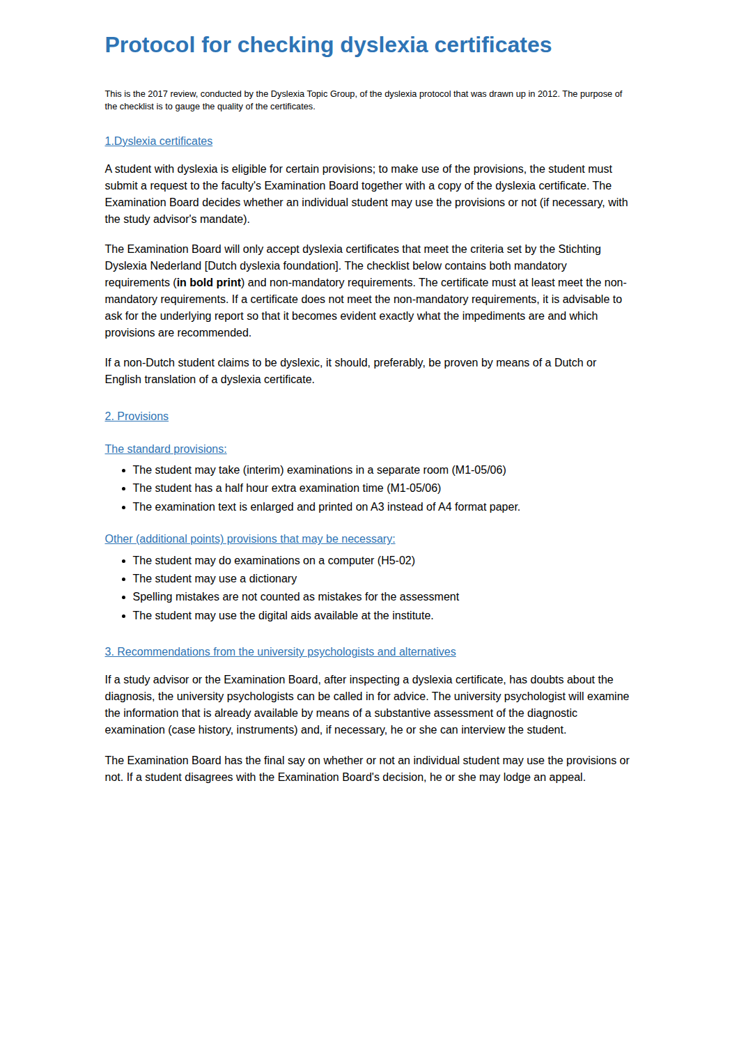Protocol for checking dyslexia certificates
This is the 2017 review, conducted by the Dyslexia Topic Group, of the dyslexia protocol that was drawn up in 2012. The purpose of the checklist is to gauge the quality of the certificates.
1.Dyslexia certificates
A student with dyslexia is eligible for certain provisions; to make use of the provisions, the student must submit a request to the faculty's Examination Board together with a copy of the dyslexia certificate. The Examination Board decides whether an individual student may use the provisions or not (if necessary, with the study advisor's mandate).
The Examination Board will only accept dyslexia certificates that meet the criteria set by the Stichting Dyslexia Nederland [Dutch dyslexia foundation]. The checklist below contains both mandatory requirements (in bold print) and non-mandatory requirements. The certificate must at least meet the non-mandatory requirements. If a certificate does not meet the non-mandatory requirements, it is advisable to ask for the underlying report so that it becomes evident exactly what the impediments are and which provisions are recommended.
If a non-Dutch student claims to be dyslexic, it should, preferably, be proven by means of a Dutch or English translation of a dyslexia certificate.
2. Provisions
The standard provisions:
The student may take (interim) examinations in a separate room (M1-05/06)
The student has a half hour extra examination time (M1-05/06)
The examination text is enlarged and printed on A3 instead of A4 format paper.
Other (additional points) provisions that may be necessary:
The student may do examinations on a computer (H5-02)
The student may use a dictionary
Spelling mistakes are not counted as mistakes for the assessment
The student may use the digital aids available at the institute.
3. Recommendations from the university psychologists and alternatives
If a study advisor or the Examination Board, after inspecting a dyslexia certificate, has doubts about the diagnosis, the university psychologists can be called in for advice. The university psychologist will examine the information that is already available by means of a substantive assessment of the diagnostic examination (case history, instruments) and, if necessary, he or she can interview the student.
The Examination Board has the final say on whether or not an individual student may use the provisions or not. If a student disagrees with the Examination Board's decision, he or she may lodge an appeal.